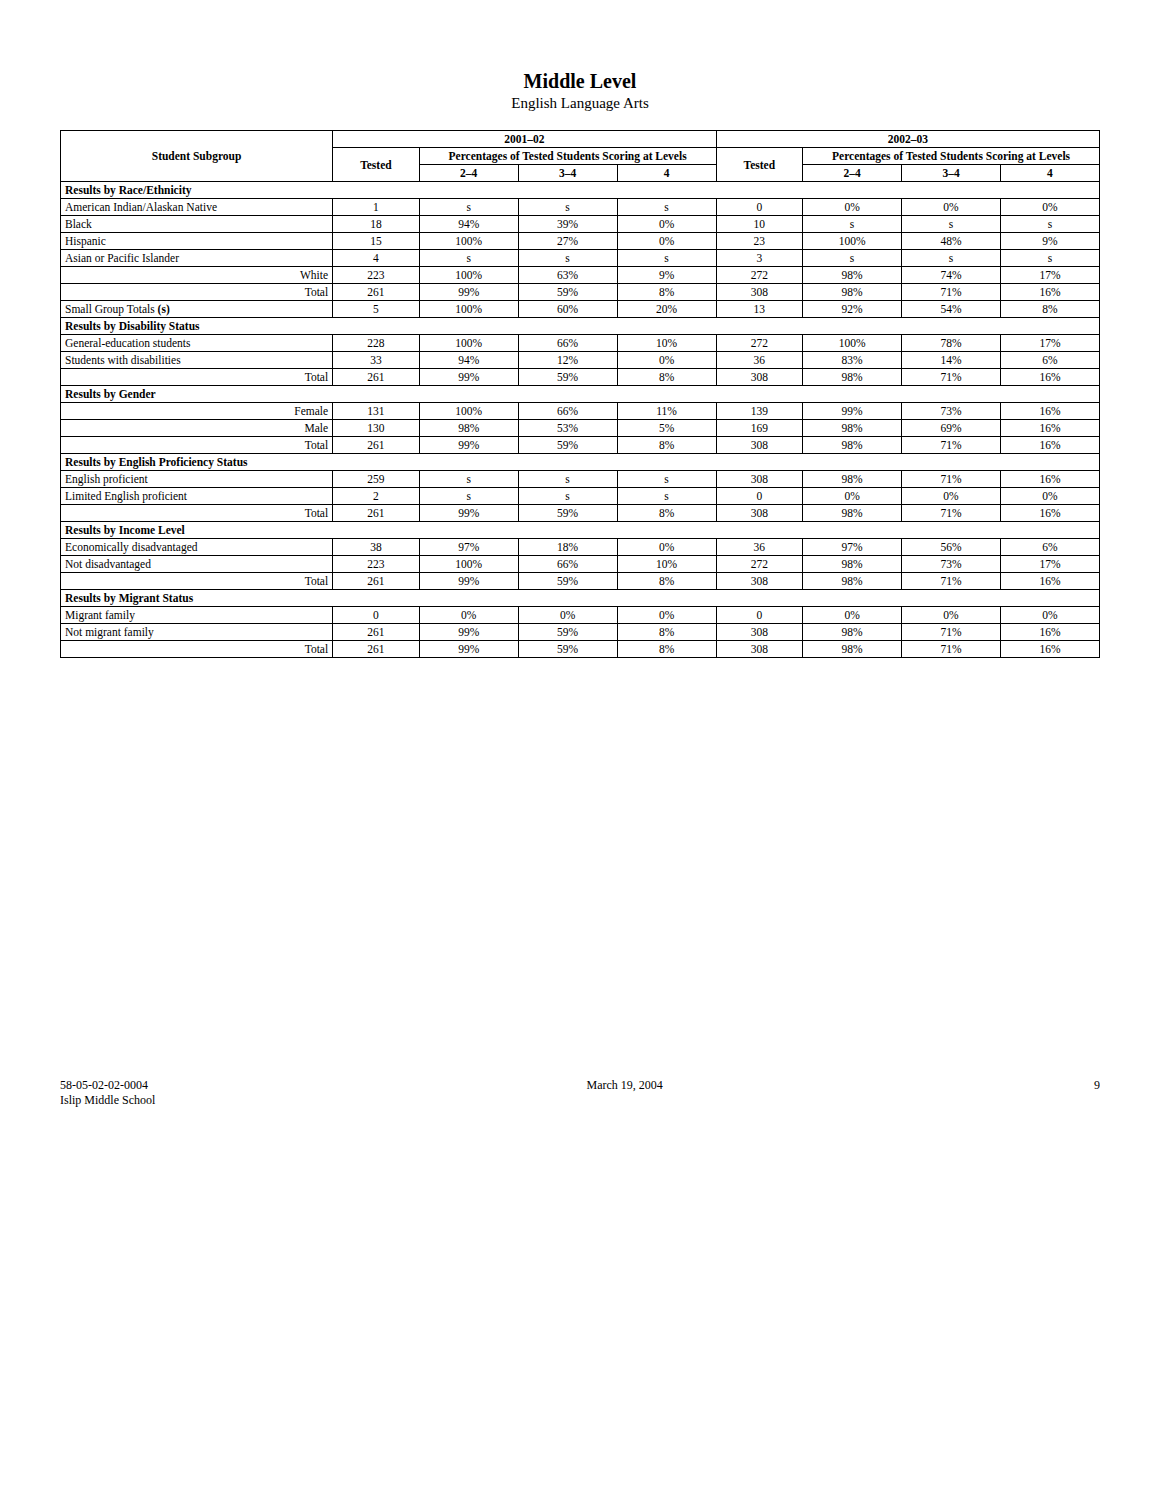Middle Level
English Language Arts
| Student Subgroup | 2001–02 | 2002–03 |
| --- | --- | --- |
| Tested | Percentages of Tested Students Scoring at Levels | Tested | Percentages of Tested Students Scoring at Levels |
| 2–4 | 3–4 | 4 | 2–4 | 3–4 | 4 |
| Results by Race/Ethnicity |
| American Indian/Alaskan Native | 1 | s | s | s | 0 | 0% | 0% | 0% |
| Black | 18 | 94% | 39% | 0% | 10 | s | s | s |
| Hispanic | 15 | 100% | 27% | 0% | 23 | 100% | 48% | 9% |
| Asian or Pacific Islander | 4 | s | s | s | 3 | s | s | s |
| White | 223 | 100% | 63% | 9% | 272 | 98% | 74% | 17% |
| Total | 261 | 99% | 59% | 8% | 308 | 98% | 71% | 16% |
| Small Group Totals (s) | 5 | 100% | 60% | 20% | 13 | 92% | 54% | 8% |
| Results by Disability Status |
| General-education students | 228 | 100% | 66% | 10% | 272 | 100% | 78% | 17% |
| Students with disabilities | 33 | 94% | 12% | 0% | 36 | 83% | 14% | 6% |
| Total | 261 | 99% | 59% | 8% | 308 | 98% | 71% | 16% |
| Results by Gender |
| Female | 131 | 100% | 66% | 11% | 139 | 99% | 73% | 16% |
| Male | 130 | 98% | 53% | 5% | 169 | 98% | 69% | 16% |
| Total | 261 | 99% | 59% | 8% | 308 | 98% | 71% | 16% |
| Results by English Proficiency Status |
| English proficient | 259 | s | s | s | 308 | 98% | 71% | 16% |
| Limited English proficient | 2 | s | s | s | 0 | 0% | 0% | 0% |
| Total | 261 | 99% | 59% | 8% | 308 | 98% | 71% | 16% |
| Results by Income Level |
| Economically disadvantaged | 38 | 97% | 18% | 0% | 36 | 97% | 56% | 6% |
| Not disadvantaged | 223 | 100% | 66% | 10% | 272 | 98% | 73% | 17% |
| Total | 261 | 99% | 59% | 8% | 308 | 98% | 71% | 16% |
| Results by Migrant Status |
| Migrant family | 0 | 0% | 0% | 0% | 0 | 0% | 0% | 0% |
| Not migrant family | 261 | 99% | 59% | 8% | 308 | 98% | 71% | 16% |
| Total | 261 | 99% | 59% | 8% | 308 | 98% | 71% | 16% |
58-05-02-02-0004
Islip Middle School
9
March 19, 2004